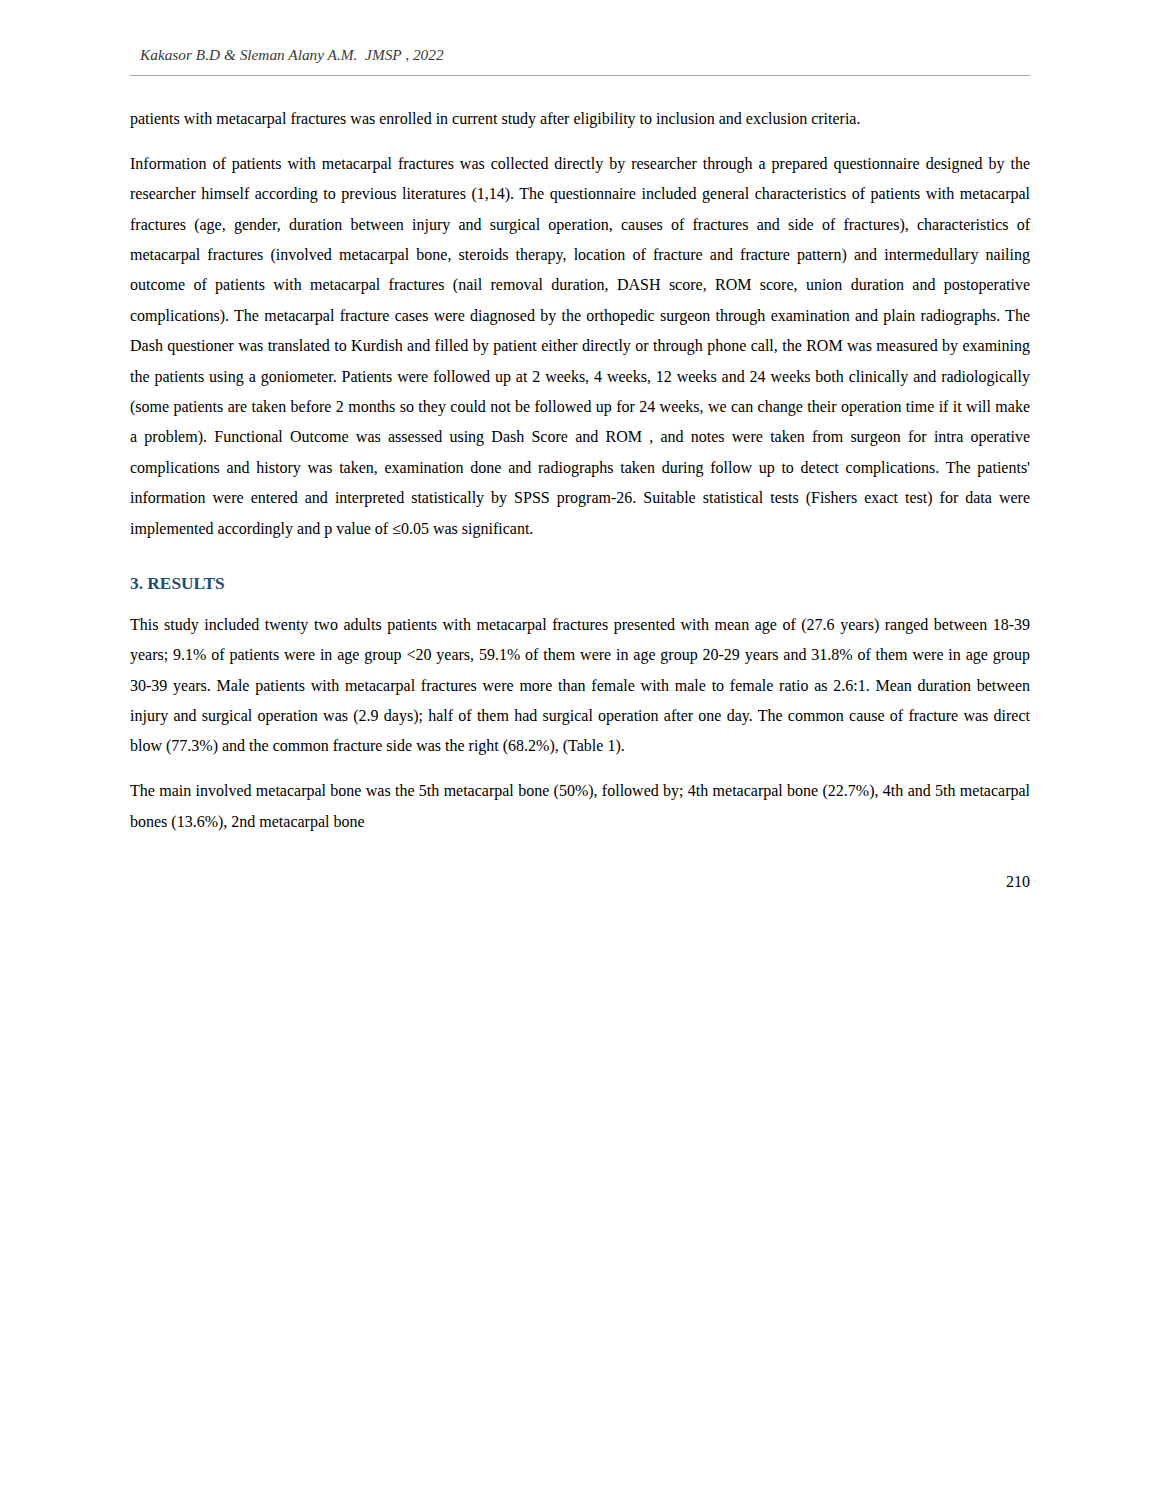Kakasor B.D & Sleman Alany A.M. JMSP , 2022
patients with metacarpal fractures was enrolled in current study after eligibility to inclusion and exclusion criteria.
Information of patients with metacarpal fractures was collected directly by researcher through a prepared questionnaire designed by the researcher himself according to previous literatures (1,14). The questionnaire included general characteristics of patients with metacarpal fractures (age, gender, duration between injury and surgical operation, causes of fractures and side of fractures), characteristics of metacarpal fractures (involved metacarpal bone, steroids therapy, location of fracture and fracture pattern) and intermedullary nailing outcome of patients with metacarpal fractures (nail removal duration, DASH score, ROM score, union duration and postoperative complications). The metacarpal fracture cases were diagnosed by the orthopedic surgeon through examination and plain radiographs. The Dash questioner was translated to Kurdish and filled by patient either directly or through phone call, the ROM was measured by examining the patients using a goniometer. Patients were followed up at 2 weeks, 4 weeks, 12 weeks and 24 weeks both clinically and radiologically (some patients are taken before 2 months so they could not be followed up for 24 weeks, we can change their operation time if it will make a problem). Functional Outcome was assessed using Dash Score and ROM , and notes were taken from surgeon for intra operative complications and history was taken, examination done and radiographs taken during follow up to detect complications. The patients' information were entered and interpreted statistically by SPSS program-26. Suitable statistical tests (Fishers exact test) for data were implemented accordingly and p value of ≤0.05 was significant.
3. RESULTS
This study included twenty two adults patients with metacarpal fractures presented with mean age of (27.6 years) ranged between 18-39 years; 9.1% of patients were in age group <20 years, 59.1% of them were in age group 20-29 years and 31.8% of them were in age group 30-39 years. Male patients with metacarpal fractures were more than female with male to female ratio as 2.6:1. Mean duration between injury and surgical operation was (2.9 days); half of them had surgical operation after one day. The common cause of fracture was direct blow (77.3%) and the common fracture side was the right (68.2%), (Table 1).
The main involved metacarpal bone was the 5th metacarpal bone (50%), followed by; 4th metacarpal bone (22.7%), 4th and 5th metacarpal bones (13.6%), 2nd metacarpal bone
210